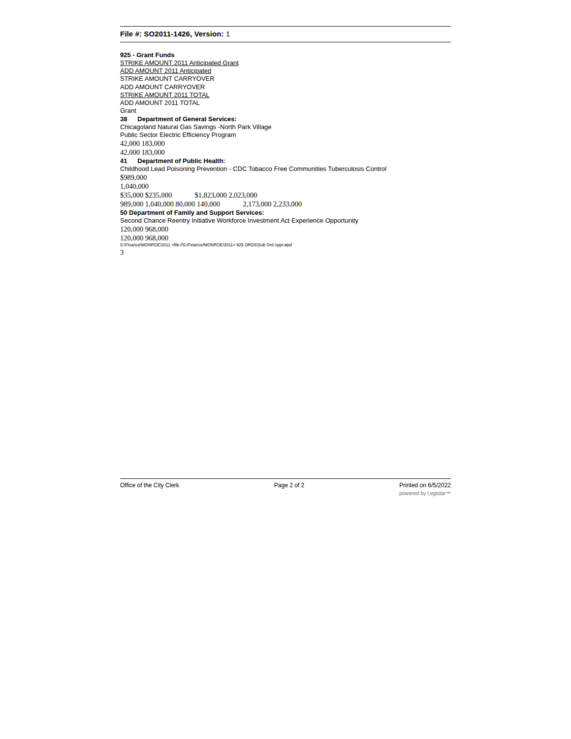File #: SO2011-1426, Version: 1
925 - Grant Funds
STRIKE AMOUNT 2011 Anticipated Grant
ADD AMOUNT 2011 Anticipated
STRIKE AMOUNT CARRYOVER
ADD AMOUNT CARRYOVER
STRIKE AMOUNT 2011 TOTAL
ADD AMOUNT 2011 TOTAL
Grant
38 Department of General Services:
Chicagoland Natural Gas Savings -North Park Village
Public Sector Electric Efficiency Program
42,000 183,000
42,000 183,000
41 Department of Public Health:
Childhood Lead Poisoning Prevention - CDC Tobacco Free Communities Tuberculosis Control
$989,000
1,040,000
$35,000 $235,000 $1,823,000 2,023,000
989,000 1,040,000 80,000 140,000 2,173,000 2,233,000
50 Department of Family and Support Services:
Second Chance Reentry Initiative Workforce Investment Act Experience Opportunity
120,000 968,000
120,000 968,000
S:\Finance\MONROE\2011 <file://S:/Finance/MONROE/2011> 925 ORDS\Sub Ord Appr.wpd
3
Office of the City Clerk
Page 2 of 2
Printed on 6/5/2022
powered by Legistar™